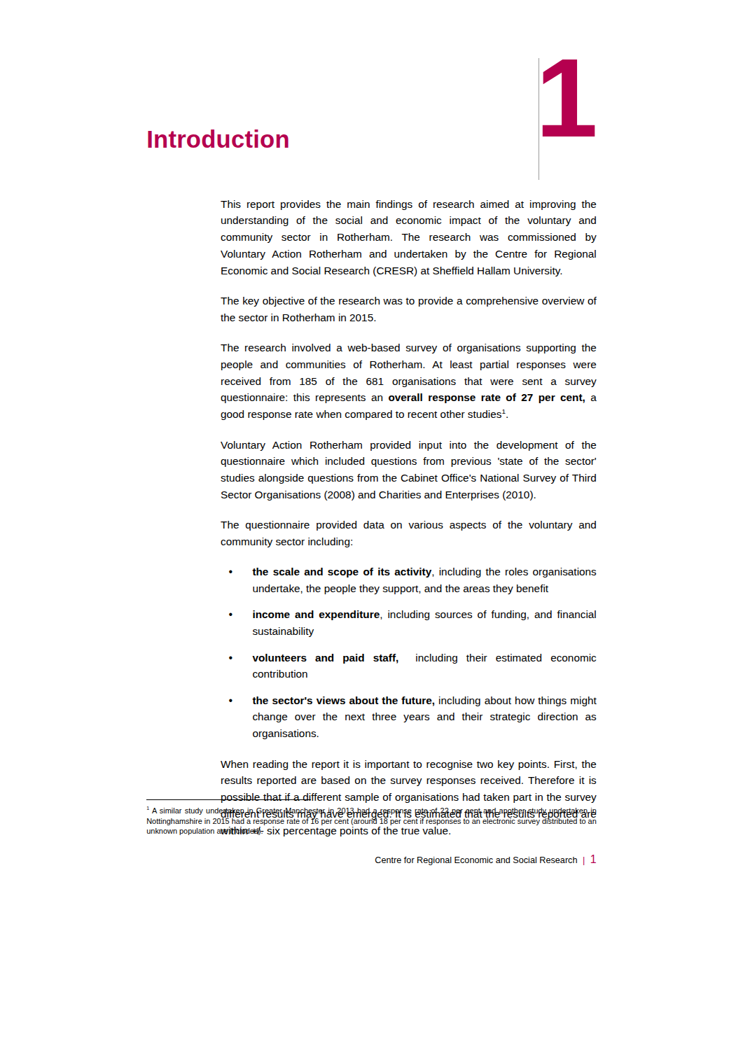1
Introduction
This report provides the main findings of research aimed at improving the understanding of the social and economic impact of the voluntary and community sector in Rotherham. The research was commissioned by Voluntary Action Rotherham and undertaken by the Centre for Regional Economic and Social Research (CRESR) at Sheffield Hallam University.
The key objective of the research was to provide a comprehensive overview of the sector in Rotherham in 2015.
The research involved a web-based survey of organisations supporting the people and communities of Rotherham. At least partial responses were received from 185 of the 681 organisations that were sent a survey questionnaire: this represents an overall response rate of 27 per cent, a good response rate when compared to recent other studies1.
Voluntary Action Rotherham provided input into the development of the questionnaire which included questions from previous 'state of the sector' studies alongside questions from the Cabinet Office's National Survey of Third Sector Organisations (2008) and Charities and Enterprises (2010).
The questionnaire provided data on various aspects of the voluntary and community sector including:
the scale and scope of its activity, including the roles organisations undertake, the people they support, and the areas they benefit
income and expenditure, including sources of funding, and financial sustainability
volunteers and paid staff, including their estimated economic contribution
the sector's views about the future, including about how things might change over the next three years and their strategic direction as organisations.
When reading the report it is important to recognise two key points. First, the results reported are based on the survey responses received. Therefore it is possible that if a different sample of organisations had taken part in the survey different results may have emerged. It is estimated that the results reported are within +/- six percentage points of the true value.
1 A similar study undertaken in Greater Manchester in 2013 had a response rate of 22 per cent and another study undertaken in Nottinghamshire in 2015 had a response rate of 16 per cent (around 18 per cent if responses to an electronic survey distributed to an unknown population are included).
Centre for Regional Economic and Social Research|1